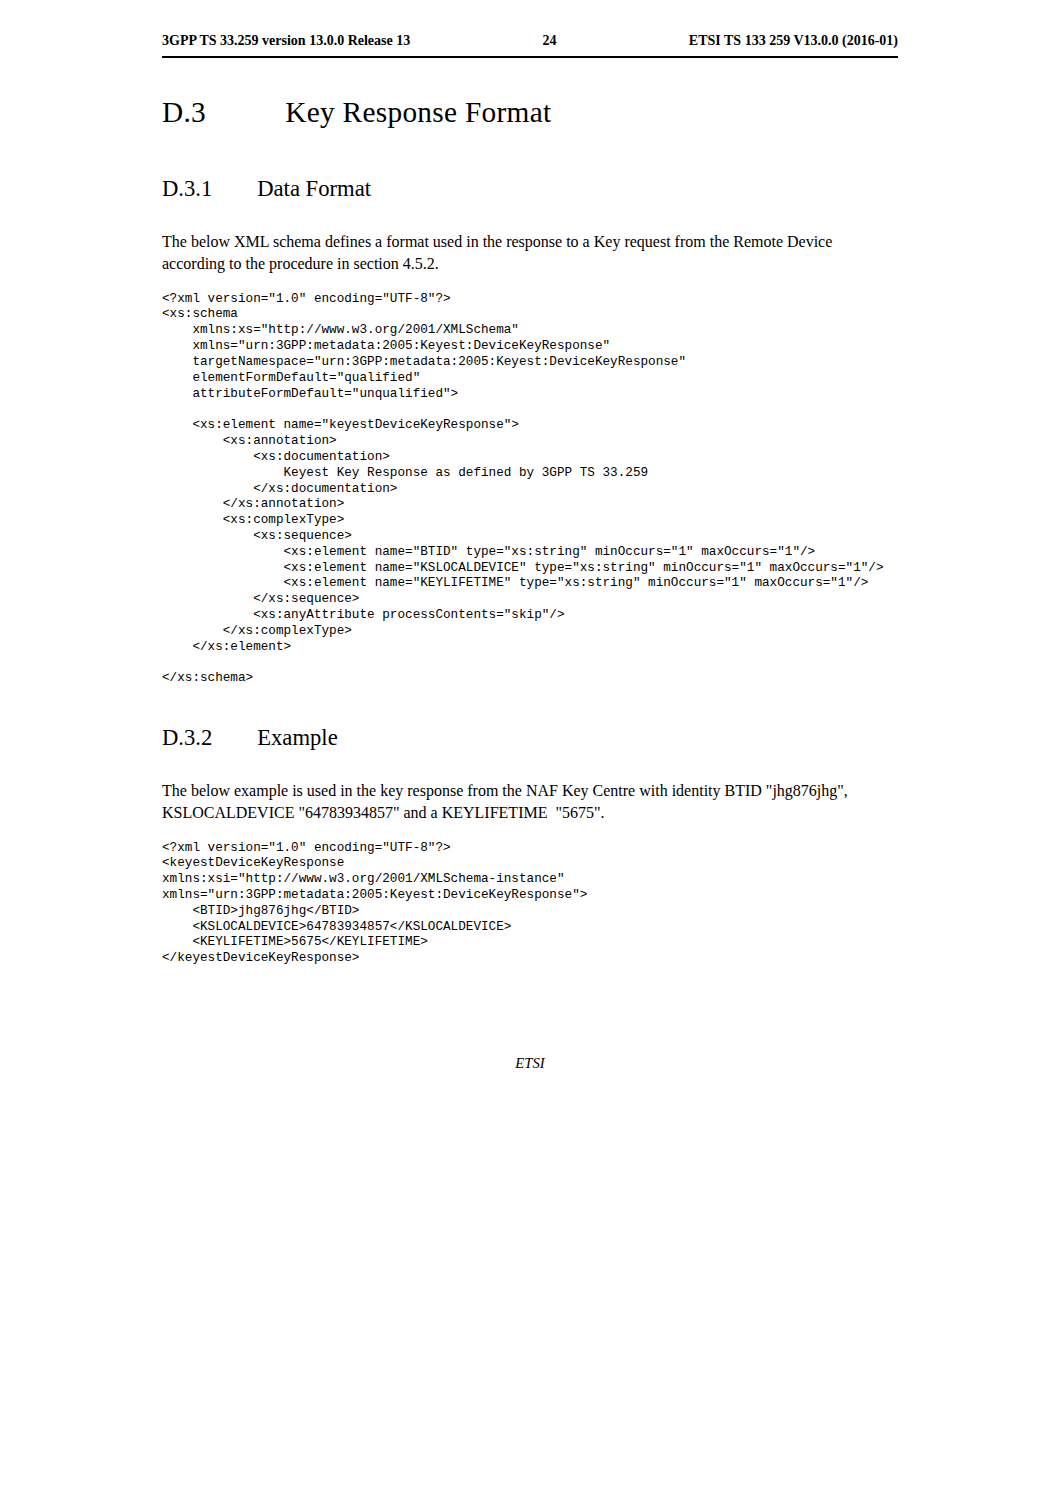3GPP TS 33.259 version 13.0.0 Release 13 24 ETSI TS 133 259 V13.0.0 (2016-01)
D.3 Key Response Format
D.3.1 Data Format
The below XML schema defines a format used in the response to a Key request from the Remote Device according to the procedure in section 4.5.2.
<?xml version="1.0" encoding="UTF-8"?>
<xs:schema
    xmlns:xs="http://www.w3.org/2001/XMLSchema"
    xmlns="urn:3GPP:metadata:2005:Keyest:DeviceKeyResponse"
    targetNamespace="urn:3GPP:metadata:2005:Keyest:DeviceKeyResponse"
    elementFormDefault="qualified"
    attributeFormDefault="unqualified">

    <xs:element name="keyestDeviceKeyResponse">
        <xs:annotation>
            <xs:documentation>
                Keyest Key Response as defined by 3GPP TS 33.259
            </xs:documentation>
        </xs:annotation>
        <xs:complexType>
            <xs:sequence>
                <xs:element name="BTID" type="xs:string" minOccurs="1" maxOccurs="1"/>
                <xs:element name="KSLOCALDEVICE" type="xs:string" minOccurs="1" maxOccurs="1"/>
                <xs:element name="KEYLIFETIME" type="xs:string" minOccurs="1" maxOccurs="1"/>
            </xs:sequence>
            <xs:anyAttribute processContents="skip"/>
        </xs:complexType>
    </xs:element>

</xs:schema>
D.3.2 Example
The below example is used in the key response from the NAF Key Centre with identity BTID "jhg876jhg", KSLOCALDEVICE "64783934857" and a KEYLIFETIME "5675".
<?xml version="1.0" encoding="UTF-8"?>
<keyestDeviceKeyResponse
xmlns:xsi="http://www.w3.org/2001/XMLSchema-instance"
xmlns="urn:3GPP:metadata:2005:Keyest:DeviceKeyResponse">
    <BTID>jhg876jhg</BTID>
    <KSLOCALDEVICE>64783934857</KSLOCALDEVICE>
    <KEYLIFETIME>5675</KEYLIFETIME>
</keyestDeviceKeyResponse>
ETSI